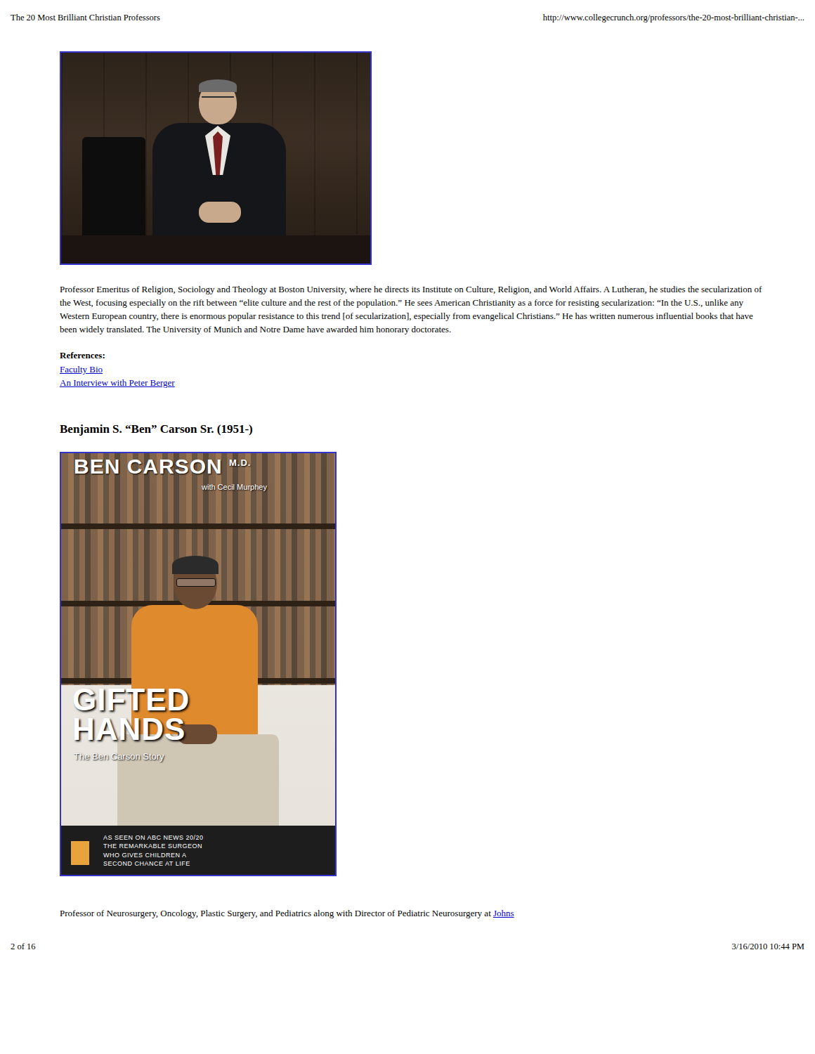The 20 Most Brilliant Christian Professors
http://www.collegecrunch.org/professors/the-20-most-brilliant-christian-...
Professor Emeritus of Religion, Sociology and Theology at Boston University, where he directs its Institute on Culture, Religion, and World Affairs. A Lutheran, he studies the secularization of the West, focusing especially on the rift between “elite culture and the rest of the population.” He sees American Christianity as a force for resisting secularization: “In the U.S., unlike any Western European country, there is enormous popular resistance to this trend [of secularization], especially from evangelical Christians.” He has written numerous influential books that have been widely translated. The University of Munich and Notre Dame have awarded him honorary doctorates.
References: Faculty Bio
An Interview with Peter Berger
Benjamin S. “Ben” Carson Sr. (1951-)
BEN CARSON M.D.
with Cecil Murphey
GIFTED
HANDS
The Ben Carson Story
AS SEEN ON ABC NEWS 20/20
THE REMARKABLE SURGEON
WHO GIVES CHILDREN A
SECOND CHANCE AT LIFE
Professor of Neurosurgery, Oncology, Plastic Surgery, and Pediatrics along with Director of Pediatric Neurosurgery at Johns
2 of 16
3/16/2010 10:44 PM